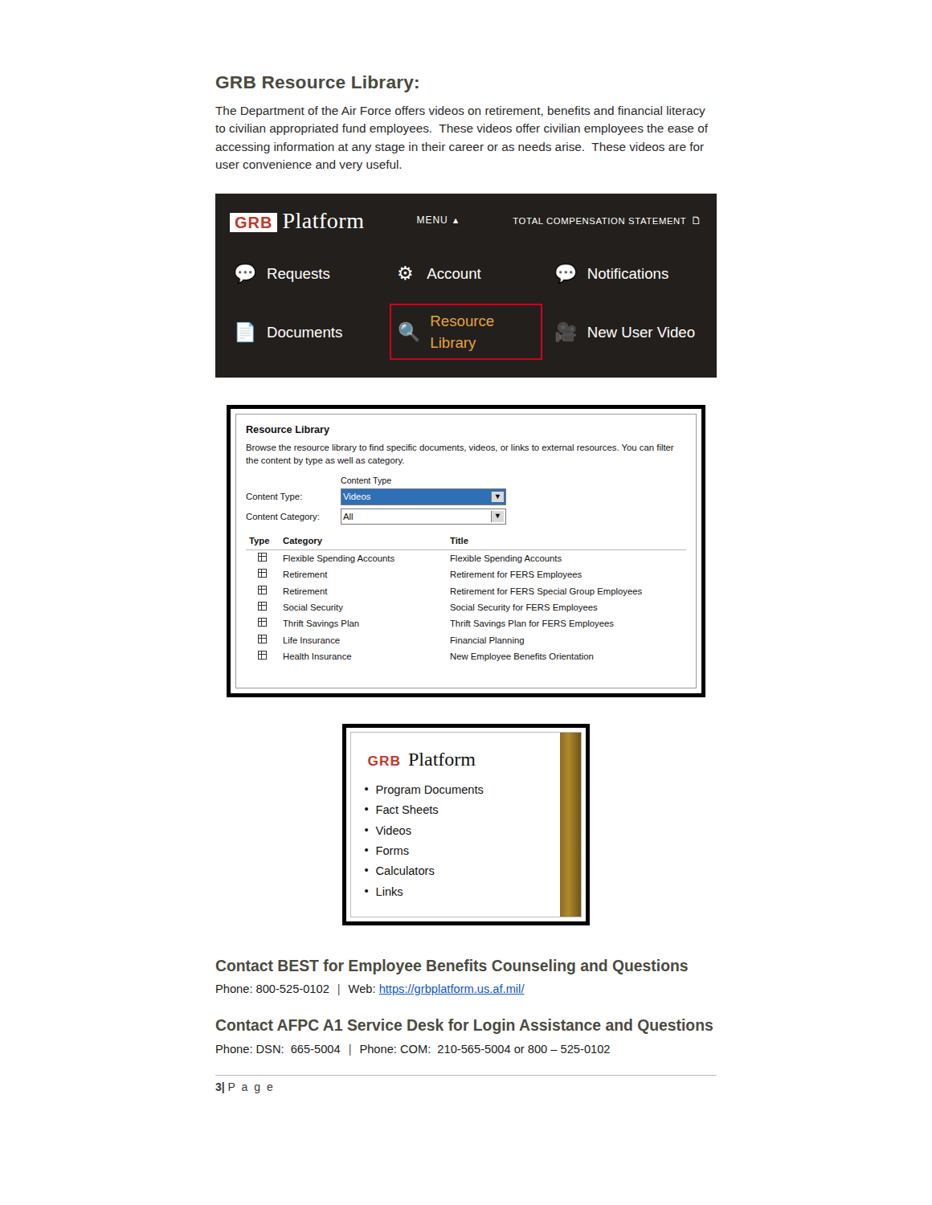GRB Resource Library:
The Department of the Air Force offers videos on retirement, benefits and financial literacy to civilian appropriated fund employees. These videos offer civilian employees the ease of accessing information at any stage in their career or as needs arise. These videos are for user convenience and very useful.
GRB Platform
MENU▲
TOTAL COMPENSATION STATEMENT🗋
💬Requests
⚙Account
💬Notifications
📄Documents
🔍Resource Library
🎥New User Video
Resource Library
Browse the resource library to find specific documents, videos, or links to external resources. You can filter the content by type as well as category.
Content Type
Content Type:
Videos▼
Content Category:
All▼
| Type | Category | Title |
| --- | --- | --- |
| | Flexible Spending Accounts | Flexible Spending Accounts |
| | Retirement | Retirement for FERS Employees |
| | Retirement | Retirement for FERS Special Group Employees |
| | Social Security | Social Security for FERS Employees |
| | Thrift Savings Plan | Thrift Savings Plan for FERS Employees |
| | Life Insurance | Financial Planning |
| | Health Insurance | New Employee Benefits Orientation |
GRB Platform
Program Documents
Fact Sheets
Videos
Forms
Calculators
Links
Contact BEST for Employee Benefits Counseling and Questions
Phone: 800-525-0102|Web: https://grbplatform.us.af.mil/
Contact AFPC A1 Service Desk for Login Assistance and Questions
Phone: DSN: 665-5004|Phone: COM: 210-565-5004 or 800 – 525-0102
3| P a g e